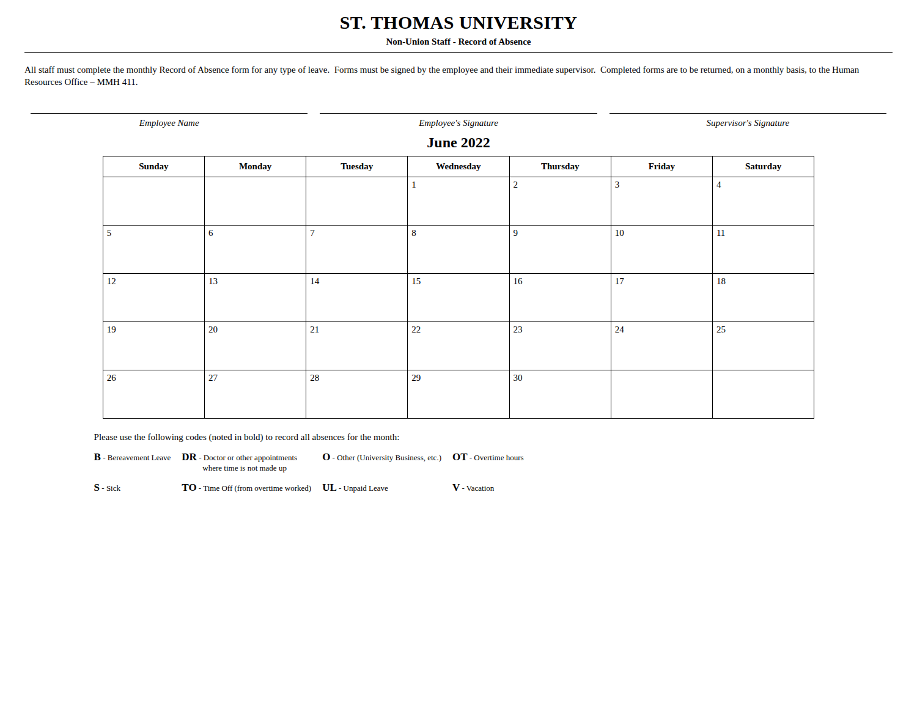ST. THOMAS UNIVERSITY
Non-Union Staff - Record of Absence
All staff must complete the monthly Record of Absence form for any type of leave. Forms must be signed by the employee and their immediate supervisor. Completed forms are to be returned, on a monthly basis, to the Human Resources Office – MMH 411.
| Employee Name | Employee's Signature | Supervisor's Signature |
June 2022
| Sunday | Monday | Tuesday | Wednesday | Thursday | Friday | Saturday |
| --- | --- | --- | --- | --- | --- | --- |
| | | | 1 | 2 | 3 | 4 |
| 5 | 6 | 7 | 8 | 9 | 10 | 11 |
| 12 | 13 | 14 | 15 | 16 | 17 | 18 |
| 19 | 20 | 21 | 22 | 23 | 24 | 25 |
| 26 | 27 | 28 | 29 | 30 | | |
Please use the following codes (noted in bold) to record all absences for the month:
| B - Bereavement Leave | DR - Doctor or other appointments where time is not made up | O - Other (University Business, etc.) | OT - Overtime hours |
| S - Sick | TO - Time Off (from overtime worked) | UL - Unpaid Leave | V - Vacation |